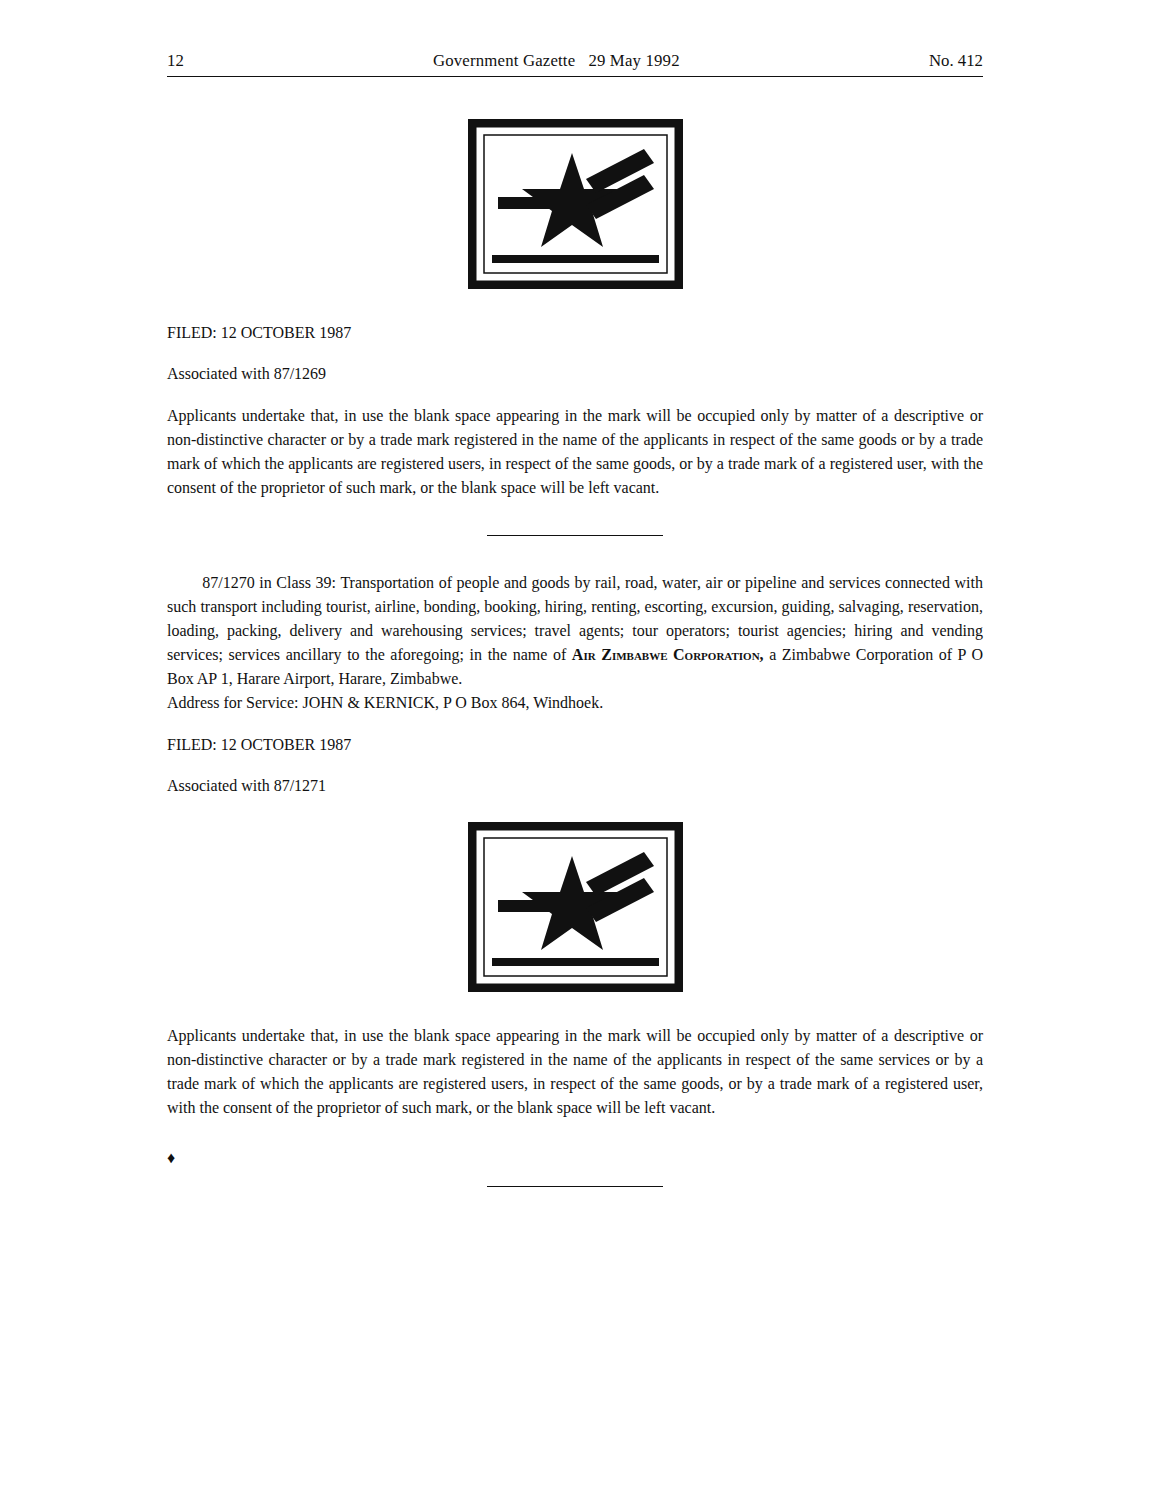12 Government Gazette 29 May 1992 No. 412
FILED: 12 OCTOBER 1987
Associated with 87/1269
Applicants undertake that, in use the blank space appearing in the mark will be occupied only by matter of a descriptive or non-distinctive character or by a trade mark registered in the name of the applicants in respect of the same goods or by a trade mark of which the applicants are registered users, in respect of the same goods, or by a trade mark of a registered user, with the consent of the proprietor of such mark, or the blank space will be left vacant.
87/1270 in Class 39: Transportation of people and goods by rail, road, water, air or pipeline and services connected with such transport including tourist, airline, bonding, booking, hiring, renting, escorting, excursion, guiding, salvaging, reservation, loading, packing, delivery and warehousing services; travel agents; tour operators; tourist agencies; hiring and vending services; services ancillary to the aforegoing; in the name of Air Zimbabwe Corporation, a Zimbabwe Corporation of P O Box AP 1, Harare Airport, Harare, Zimbabwe.
Address for Service: JOHN & KERNICK, P O Box 864, Windhoek.
FILED: 12 OCTOBER 1987
Associated with 87/1271
Applicants undertake that, in use the blank space appearing in the mark will be occupied only by matter of a descriptive or non-distinctive character or by a trade mark registered in the name of the applicants in respect of the same services or by a trade mark of which the applicants are registered users, in respect of the same goods, or by a trade mark of a registered user, with the consent of the proprietor of such mark, or the blank space will be left vacant.
♦